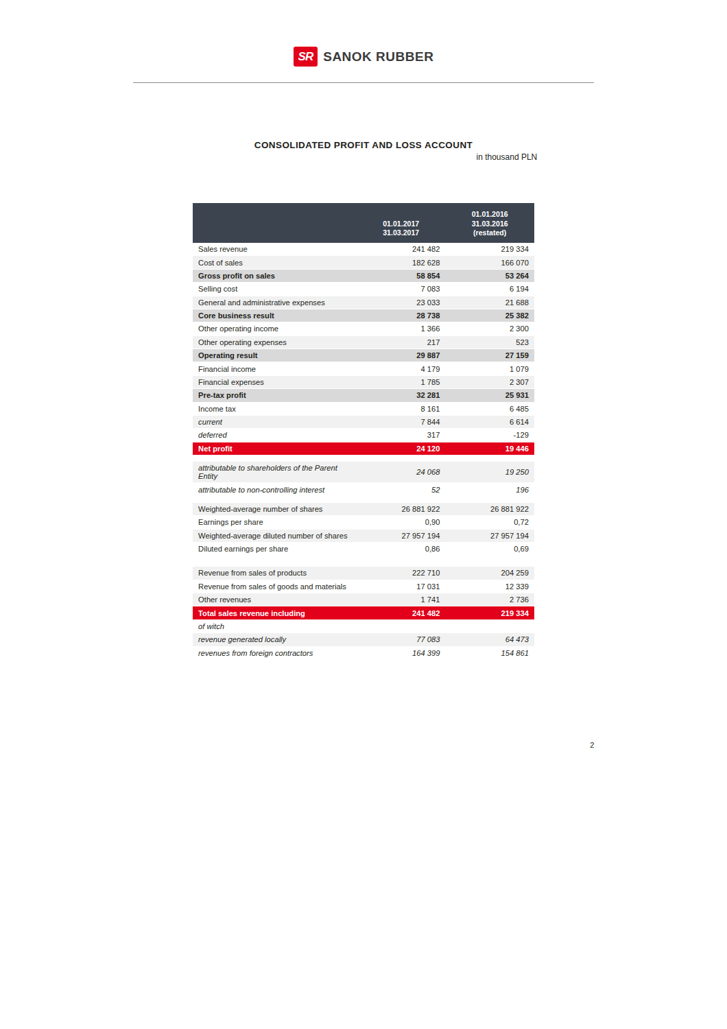SR SANOK RUBBER
Consolidated profit and loss account
in thousand PLN
| | 01.01.2017 31.03.2017 | 01.01.2016 31.03.2016 (restated) |
| --- | --- | --- |
| Sales revenue | 241 482 | 219 334 |
| Cost of sales | 182 628 | 166 070 |
| Gross profit on sales | 58 854 | 53 264 |
| Selling cost | 7 083 | 6 194 |
| General and administrative expenses | 23 033 | 21 688 |
| Core business result | 28 738 | 25 382 |
| Other operating income | 1 366 | 2 300 |
| Other operating expenses | 217 | 523 |
| Operating result | 29 887 | 27 159 |
| Financial income | 4 179 | 1 079 |
| Financial expenses | 1 785 | 2 307 |
| Pre-tax profit | 32 281 | 25 931 |
| Income tax | 8 161 | 6 485 |
| current | 7 844 | 6 614 |
| deferred | 317 | -129 |
| Net profit | 24 120 | 19 446 |
| attributable to shareholders of the Parent Entity | 24 068 | 19 250 |
| attributable to non-controlling interest | 52 | 196 |
| Weighted-average number of shares | 26 881 922 | 26 881 922 |
| Earnings per share | 0,90 | 0,72 |
| Weighted-average diluted number of shares | 27 957 194 | 27 957 194 |
| Diluted earnings per share | 0,86 | 0,69 |
| Revenue from sales of products | 222 710 | 204 259 |
| Revenue from sales of goods and materials | 17 031 | 12 339 |
| Other revenues | 1 741 | 2 736 |
| Total sales revenue including | 241 482 | 219 334 |
| of witch | | |
| revenue generated locally | 77 083 | 64 473 |
| revenues from foreign contractors | 164 399 | 154 861 |
2